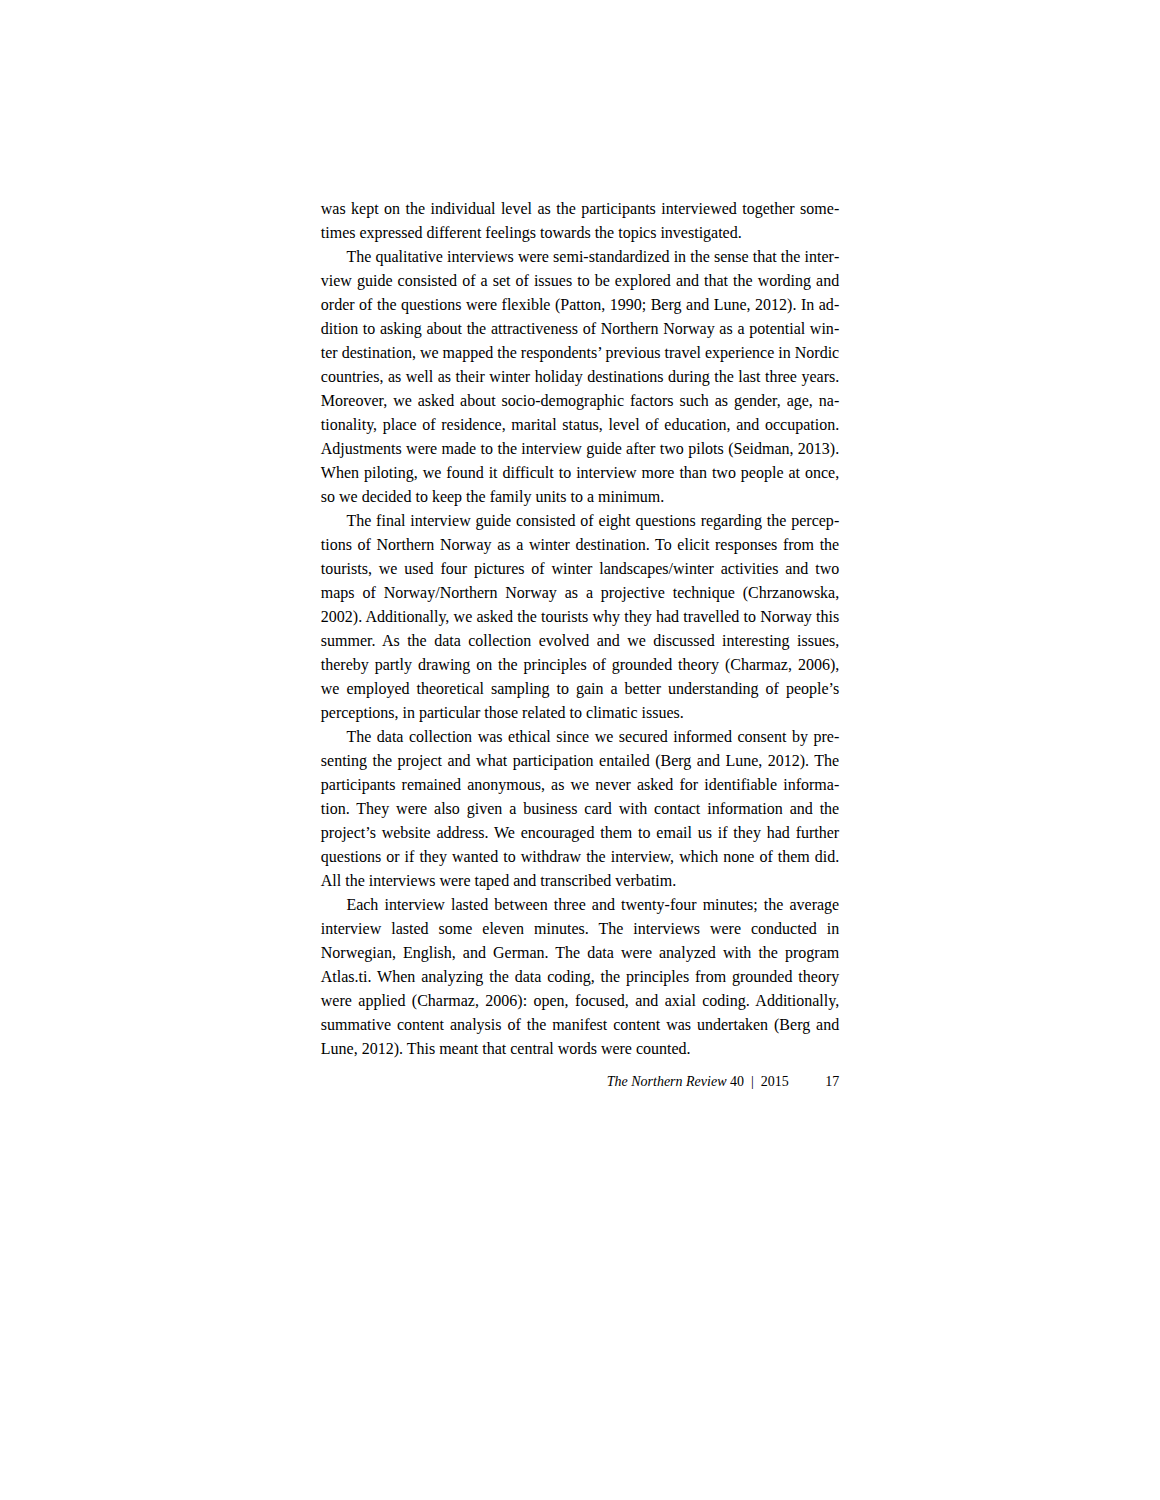was kept on the individual level as the participants interviewed together sometimes expressed different feelings towards the topics investigated.
The qualitative interviews were semi-standardized in the sense that the interview guide consisted of a set of issues to be explored and that the wording and order of the questions were flexible (Patton, 1990; Berg and Lune, 2012). In addition to asking about the attractiveness of Northern Norway as a potential winter destination, we mapped the respondents’ previous travel experience in Nordic countries, as well as their winter holiday destinations during the last three years. Moreover, we asked about socio-demographic factors such as gender, age, nationality, place of residence, marital status, level of education, and occupation. Adjustments were made to the interview guide after two pilots (Seidman, 2013). When piloting, we found it difficult to interview more than two people at once, so we decided to keep the family units to a minimum.
The final interview guide consisted of eight questions regarding the perceptions of Northern Norway as a winter destination. To elicit responses from the tourists, we used four pictures of winter landscapes/winter activities and two maps of Norway/Northern Norway as a projective technique (Chrzanowska, 2002). Additionally, we asked the tourists why they had travelled to Norway this summer. As the data collection evolved and we discussed interesting issues, thereby partly drawing on the principles of grounded theory (Charmaz, 2006), we employed theoretical sampling to gain a better understanding of people’s perceptions, in particular those related to climatic issues.
The data collection was ethical since we secured informed consent by presenting the project and what participation entailed (Berg and Lune, 2012). The participants remained anonymous, as we never asked for identifiable information. They were also given a business card with contact information and the project’s website address. We encouraged them to email us if they had further questions or if they wanted to withdraw the interview, which none of them did. All the interviews were taped and transcribed verbatim.
Each interview lasted between three and twenty-four minutes; the average interview lasted some eleven minutes. The interviews were conducted in Norwegian, English, and German. The data were analyzed with the program Atlas.ti. When analyzing the data coding, the principles from grounded theory were applied (Charmaz, 2006): open, focused, and axial coding. Additionally, summative content analysis of the manifest content was undertaken (Berg and Lune, 2012). This meant that central words were counted.
The Northern Review 40 | 201517